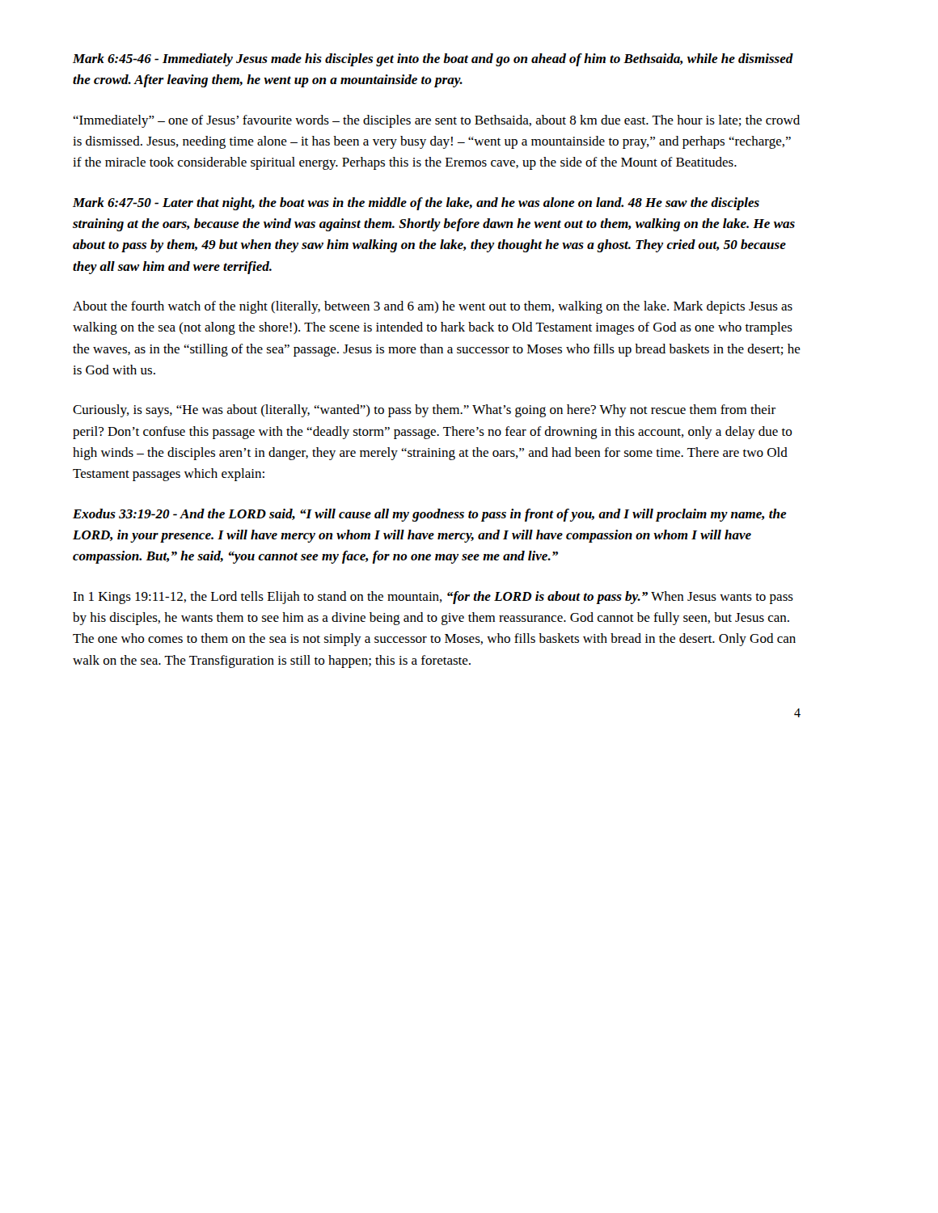Mark 6:45-46 - Immediately Jesus made his disciples get into the boat and go on ahead of him to Bethsaida, while he dismissed the crowd. After leaving them, he went up on a mountainside to pray.
“Immediately” – one of Jesus’ favourite words – the disciples are sent to Bethsaida, about 8 km due east. The hour is late; the crowd is dismissed. Jesus, needing time alone – it has been a very busy day! – “went up a mountainside to pray,” and perhaps “recharge,” if the miracle took considerable spiritual energy. Perhaps this is the Eremos cave, up the side of the Mount of Beatitudes.
Mark 6:47-50 - Later that night, the boat was in the middle of the lake, and he was alone on land. 48 He saw the disciples straining at the oars, because the wind was against them. Shortly before dawn he went out to them, walking on the lake. He was about to pass by them, 49 but when they saw him walking on the lake, they thought he was a ghost. They cried out, 50 because they all saw him and were terrified.
About the fourth watch of the night (literally, between 3 and 6 am) he went out to them, walking on the lake. Mark depicts Jesus as walking on the sea (not along the shore!). The scene is intended to hark back to Old Testament images of God as one who tramples the waves, as in the “stilling of the sea” passage. Jesus is more than a successor to Moses who fills up bread baskets in the desert; he is God with us.
Curiously, is says, “He was about (literally, “wanted”) to pass by them.” What’s going on here? Why not rescue them from their peril? Don’t confuse this passage with the “deadly storm” passage. There’s no fear of drowning in this account, only a delay due to high winds – the disciples aren’t in danger, they are merely “straining at the oars,” and had been for some time. There are two Old Testament passages which explain:
Exodus 33:19-20 - And the LORD said, “I will cause all my goodness to pass in front of you, and I will proclaim my name, the LORD, in your presence. I will have mercy on whom I will have mercy, and I will have compassion on whom I will have compassion. But,” he said, “you cannot see my face, for no one may see me and live.”
In 1 Kings 19:11-12, the Lord tells Elijah to stand on the mountain, “for the LORD is about to pass by.” When Jesus wants to pass by his disciples, he wants them to see him as a divine being and to give them reassurance. God cannot be fully seen, but Jesus can. The one who comes to them on the sea is not simply a successor to Moses, who fills baskets with bread in the desert. Only God can walk on the sea. The Transfiguration is still to happen; this is a foretaste.
4